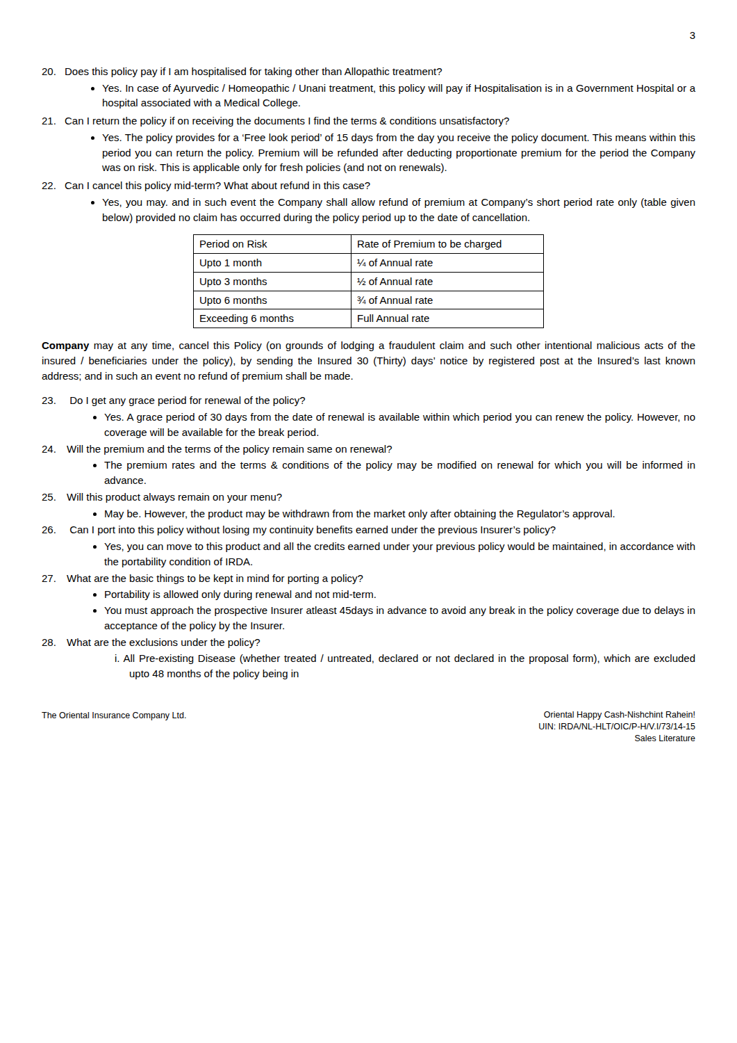3
20. Does this policy pay if I am hospitalised for taking other than Allopathic treatment?
Yes. In case of Ayurvedic / Homeopathic / Unani treatment, this policy will pay if Hospitalisation is in a Government Hospital or a hospital associated with a Medical College.
21. Can I return the policy if on receiving the documents I find the terms & conditions unsatisfactory?
Yes. The policy provides for a ‘Free look period’ of 15 days from the day you receive the policy document. This means within this period you can return the policy. Premium will be refunded after deducting proportionate premium for the period the Company was on risk. This is applicable only for fresh policies (and not on renewals).
22. Can I cancel this policy mid-term? What about refund in this case?
Yes, you may. and in such event the Company shall allow refund of premium at Company’s short period rate only (table given below) provided no claim has occurred during the policy period up to the date of cancellation.
| Period on Risk | Rate of Premium to be charged |
| Upto 1 month | ¼ of Annual rate |
| Upto 3 months | ½ of Annual rate |
| Upto 6 months | ¾ of Annual rate |
| Exceeding 6 months | Full Annual rate |
Company may at any time, cancel this Policy (on grounds of lodging a fraudulent claim and such other intentional malicious acts of the insured / beneficiaries under the policy), by sending the Insured 30 (Thirty) days’ notice by registered post at the Insured’s last known address; and in such an event no refund of premium shall be made.
23. Do I get any grace period for renewal of the policy?
Yes. A grace period of 30 days from the date of renewal is available within which period you can renew the policy. However, no coverage will be available for the break period.
24. Will the premium and the terms of the policy remain same on renewal?
The premium rates and the terms & conditions of the policy may be modified on renewal for which you will be informed in advance.
25. Will this product always remain on your menu?
May be. However, the product may be withdrawn from the market only after obtaining the Regulator’s approval.
26. Can I port into this policy without losing my continuity benefits earned under the previous Insurer’s policy?
Yes, you can move to this product and all the credits earned under your previous policy would be maintained, in accordance with the portability condition of IRDA.
27. What are the basic things to be kept in mind for porting a policy?
Portability is allowed only during renewal and not mid-term.
You must approach the prospective Insurer atleast 45days in advance to avoid any break in the policy coverage due to delays in acceptance of the policy by the Insurer.
28. What are the exclusions under the policy?
i. All Pre-existing Disease (whether treated / untreated, declared or not declared in the proposal form), which are excluded upto 48 months of the policy being in
The Oriental Insurance Company Ltd.
Oriental Happy Cash-Nishchint Rahein!
UIN: IRDA/NL-HLT/OIC/P-H/V.I/73/14-15
Sales Literature